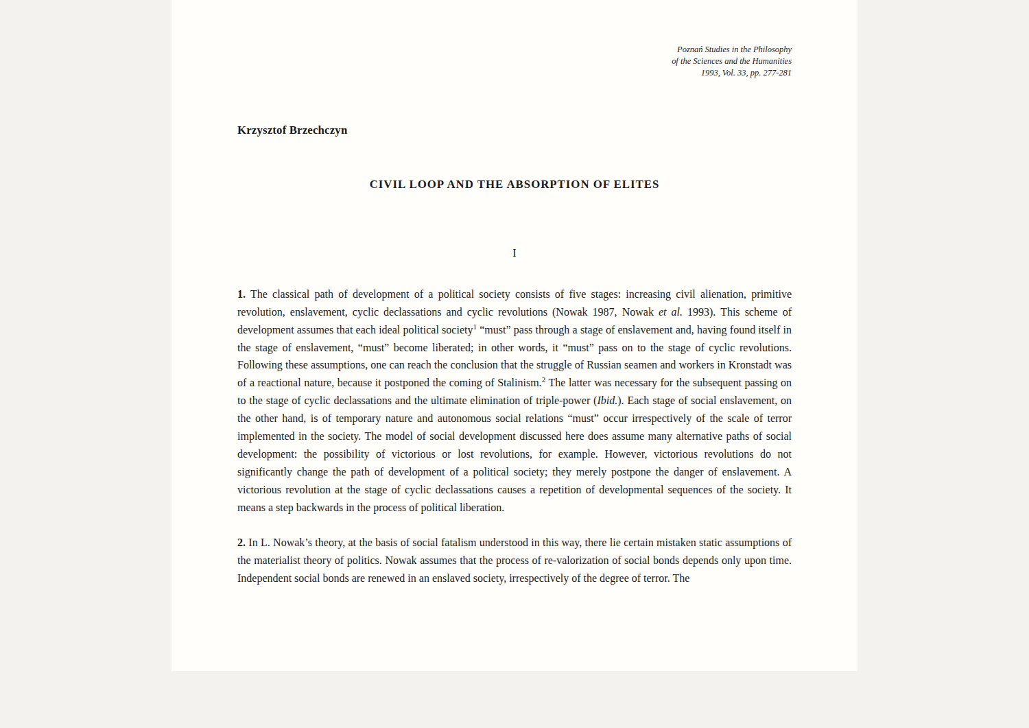Poznań Studies in the Philosophy
of the Sciences and the Humanities
1993, Vol. 33, pp. 277-281
Krzysztof Brzechczyn
CIVIL LOOP AND THE ABSORPTION OF ELITES
I
1. The classical path of development of a political society consists of five stages: increasing civil alienation, primitive revolution, enslavement, cyclic declassations and cyclic revolutions (Nowak 1987, Nowak et al. 1993). This scheme of development assumes that each ideal political society1 “must” pass through a stage of enslavement and, having found itself in the stage of enslavement, “must” become liberated; in other words, it “must” pass on to the stage of cyclic revolutions. Following these assumptions, one can reach the conclusion that the struggle of Russian seamen and workers in Kronstadt was of a reactional nature, because it postponed the coming of Stalinism.2 The latter was necessary for the subsequent passing on to the stage of cyclic declassations and the ultimate elimination of triple-power (Ibid.). Each stage of social enslavement, on the other hand, is of temporary nature and autonomous social relations “must” occur irrespectively of the scale of terror implemented in the society. The model of social development discussed here does assume many alternative paths of social development: the possibility of victorious or lost revolutions, for example. However, victorious revolutions do not significantly change the path of development of a political society; they merely postpone the danger of enslavement. A victorious revolution at the stage of cyclic declassations causes a repetition of developmental sequences of the society. It means a step backwards in the process of political liberation.
2. In L. Nowak’s theory, at the basis of social fatalism understood in this way, there lie certain mistaken static assumptions of the materialist theory of politics. Nowak assumes that the process of re-valorization of social bonds depends only upon time. Independent social bonds are renewed in an enslaved society, irrespectively of the degree of terror. The